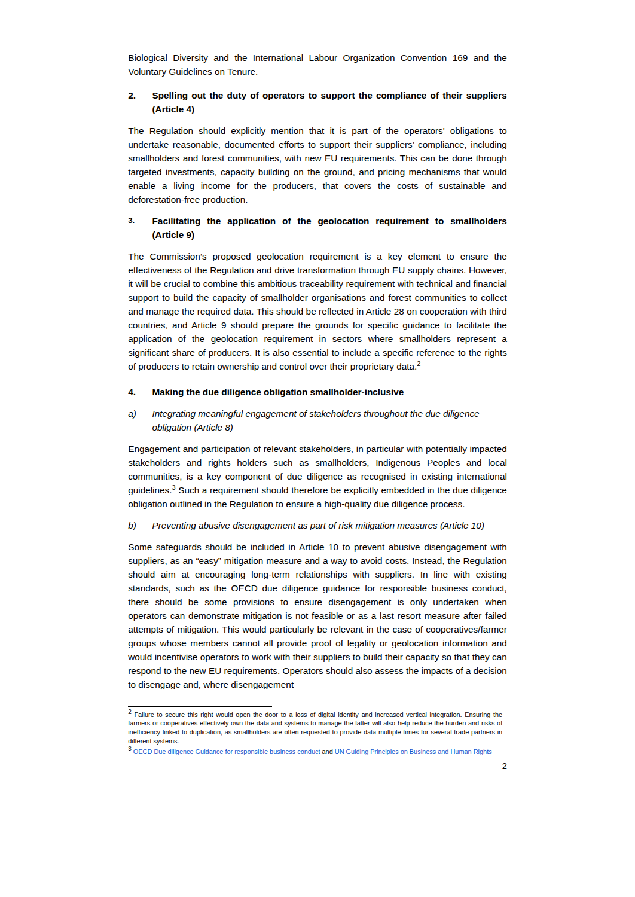Biological Diversity and the International Labour Organization Convention 169 and the Voluntary Guidelines on Tenure.
2. Spelling out the duty of operators to support the compliance of their suppliers (Article 4)
The Regulation should explicitly mention that it is part of the operators' obligations to undertake reasonable, documented efforts to support their suppliers’ compliance, including smallholders and forest communities, with new EU requirements. This can be done through targeted investments, capacity building on the ground, and pricing mechanisms that would enable a living income for the producers, that covers the costs of sustainable and deforestation-free production.
3. Facilitating the application of the geolocation requirement to smallholders (Article 9)
The Commission’s proposed geolocation requirement is a key element to ensure the effectiveness of the Regulation and drive transformation through EU supply chains. However, it will be crucial to combine this ambitious traceability requirement with technical and financial support to build the capacity of smallholder organisations and forest communities to collect and manage the required data. This should be reflected in Article 28 on cooperation with third countries, and Article 9 should prepare the grounds for specific guidance to facilitate the application of the geolocation requirement in sectors where smallholders represent a significant share of producers. It is also essential to include a specific reference to the rights of producers to retain ownership and control over their proprietary data.2
4. Making the due diligence obligation smallholder-inclusive
a) Integrating meaningful engagement of stakeholders throughout the due diligence obligation (Article 8)
Engagement and participation of relevant stakeholders, in particular with potentially impacted stakeholders and rights holders such as smallholders, Indigenous Peoples and local communities, is a key component of due diligence as recognised in existing international guidelines.3 Such a requirement should therefore be explicitly embedded in the due diligence obligation outlined in the Regulation to ensure a high-quality due diligence process.
b) Preventing abusive disengagement as part of risk mitigation measures (Article 10)
Some safeguards should be included in Article 10 to prevent abusive disengagement with suppliers, as an “easy” mitigation measure and a way to avoid costs. Instead, the Regulation should aim at encouraging long-term relationships with suppliers. In line with existing standards, such as the OECD due diligence guidance for responsible business conduct, there should be some provisions to ensure disengagement is only undertaken when operators can demonstrate mitigation is not feasible or as a last resort measure after failed attempts of mitigation. This would particularly be relevant in the case of cooperatives/farmer groups whose members cannot all provide proof of legality or geolocation information and would incentivise operators to work with their suppliers to build their capacity so that they can respond to the new EU requirements. Operators should also assess the impacts of a decision to disengage and, where disengagement
2 Failure to secure this right would open the door to a loss of digital identity and increased vertical integration. Ensuring the farmers or cooperatives effectively own the data and systems to manage the latter will also help reduce the burden and risks of inefficiency linked to duplication, as smallholders are often requested to provide data multiple times for several trade partners in different systems.
3 OECD Due diligence Guidance for responsible business conduct and UN Guiding Principles on Business and Human Rights
2